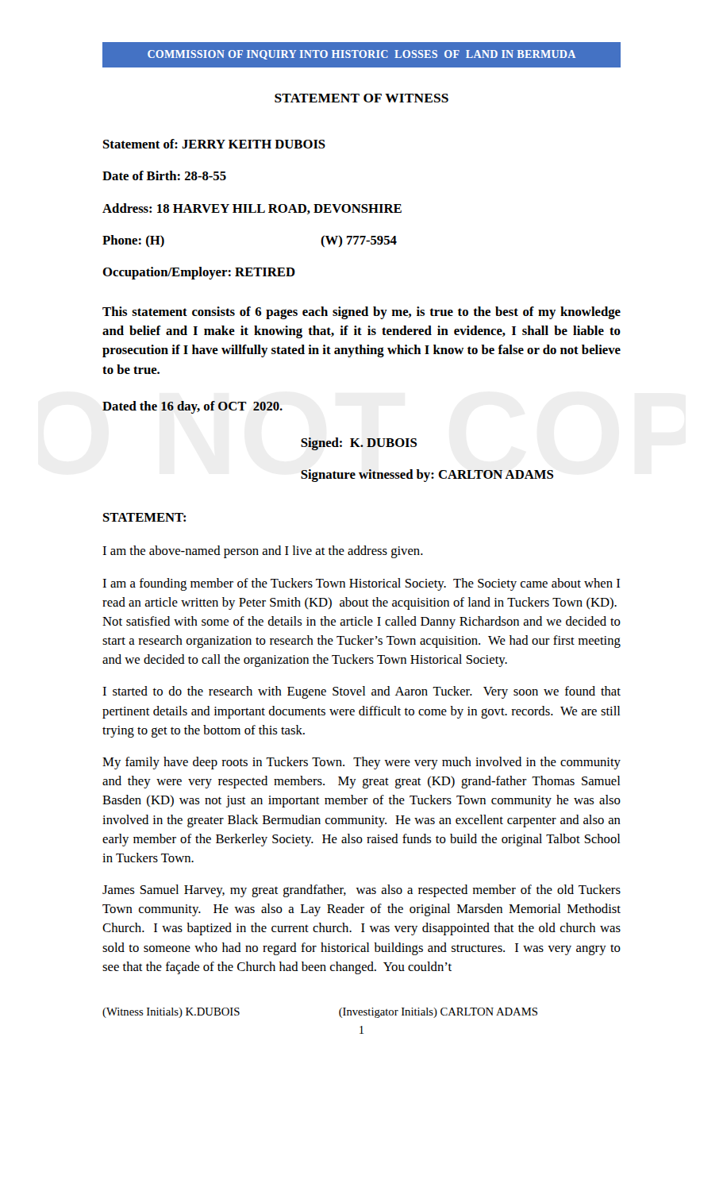DO NOT COPY
COMMISSION OF INQUIRY INTO HISTORIC LOSSES OF LAND IN BERMUDA
STATEMENT OF WITNESS
Statement of: JERRY KEITH DUBOIS
Date of Birth: 28-8-55
Address: 18 HARVEY HILL ROAD, DEVONSHIRE
Phone: (H) (W) 777-5954
Occupation/Employer: RETIRED
This statement consists of 6 pages each signed by me, is true to the best of my knowledge and belief and I make it knowing that, if it is tendered in evidence, I shall be liable to prosecution if I have willfully stated in it anything which I know to be false or do not believe to be true.
Dated the 16 day, of OCT 2020.
Signed: K. DUBOIS
Signature witnessed by: CARLTON ADAMS
STATEMENT:
I am the above-named person and I live at the address given.
I am a founding member of the Tuckers Town Historical Society. The Society came about when I read an article written by Peter Smith (KD) about the acquisition of land in Tuckers Town (KD). Not satisfied with some of the details in the article I called Danny Richardson and we decided to start a research organization to research the Tucker’s Town acquisition. We had our first meeting and we decided to call the organization the Tuckers Town Historical Society.
I started to do the research with Eugene Stovel and Aaron Tucker. Very soon we found that pertinent details and important documents were difficult to come by in govt. records. We are still trying to get to the bottom of this task.
My family have deep roots in Tuckers Town. They were very much involved in the community and they were very respected members. My great great (KD) grand-father Thomas Samuel Basden (KD) was not just an important member of the Tuckers Town community he was also involved in the greater Black Bermudian community. He was an excellent carpenter and also an early member of the Berkerley Society. He also raised funds to build the original Talbot School in Tuckers Town.
James Samuel Harvey, my great grandfather, was also a respected member of the old Tuckers Town community. He was also a Lay Reader of the original Marsden Memorial Methodist Church. I was baptized in the current church. I was very disappointed that the old church was sold to someone who had no regard for historical buildings and structures. I was very angry to see that the façade of the Church had been changed. You couldn’t
(Witness Initials) K.DUBOIS
(Investigator Initials) CARLTON ADAMS
1